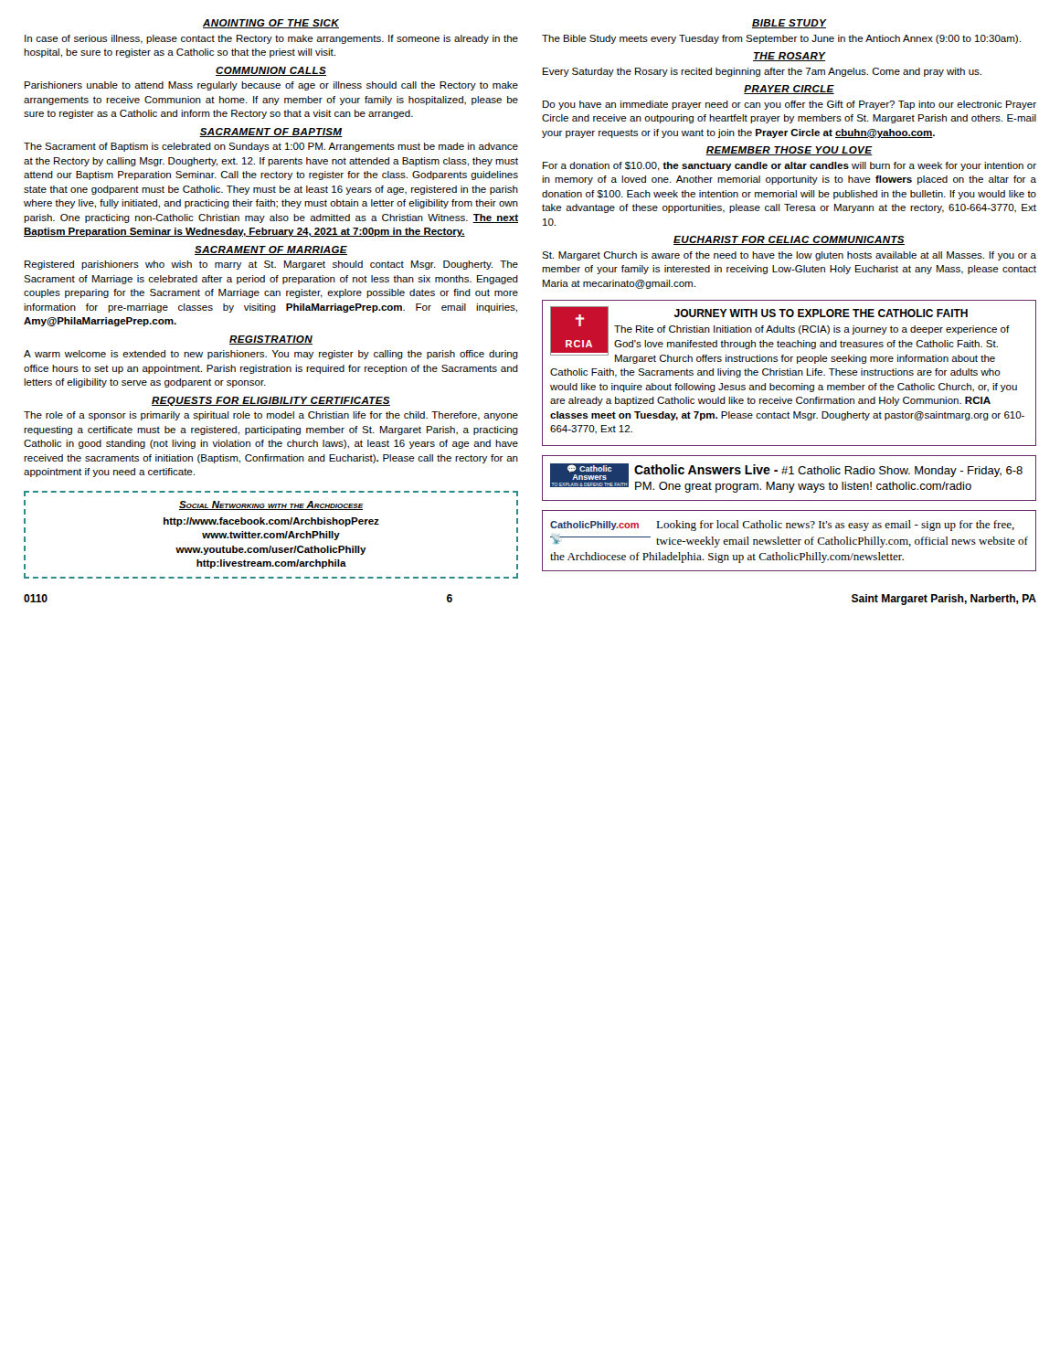ANOINTING OF THE SICK
In case of serious illness, please contact the Rectory to make arrangements. If someone is already in the hospital, be sure to register as a Catholic so that the priest will visit.
COMMUNION CALLS
Parishioners unable to attend Mass regularly because of age or illness should call the Rectory to make arrangements to receive Communion at home. If any member of your family is hospitalized, please be sure to register as a Catholic and inform the Rectory so that a visit can be arranged.
SACRAMENT OF BAPTISM
The Sacrament of Baptism is celebrated on Sundays at 1:00 PM. Arrangements must be made in advance at the Rectory by calling Msgr. Dougherty, ext. 12. If parents have not attended a Baptism class, they must attend our Baptism Preparation Seminar. Call the rectory to register for the class. Godparents guidelines state that one godparent must be Catholic. They must be at least 16 years of age, registered in the parish where they live, fully initiated, and practicing their faith; they must obtain a letter of eligibility from their own parish. One practicing non-Catholic Christian may also be admitted as a Christian Witness. The next Baptism Preparation Seminar is Wednesday, February 24, 2021 at 7:00pm in the Rectory.
SACRAMENT OF MARRIAGE
Registered parishioners who wish to marry at St. Margaret should contact Msgr. Dougherty. The Sacrament of Marriage is celebrated after a period of preparation of not less than six months. Engaged couples preparing for the Sacrament of Marriage can register, explore possible dates or find out more information for pre-marriage classes by visiting PhilaMarriagePrep.com. For email inquiries, Amy@PhilaMarriagePrep.com.
REGISTRATION
A warm welcome is extended to new parishioners. You may register by calling the parish office during office hours to set up an appointment. Parish registration is required for reception of the Sacraments and letters of eligibility to serve as godparent or sponsor.
REQUESTS FOR ELIGIBILITY CERTIFICATES
The role of a sponsor is primarily a spiritual role to model a Christian life for the child. Therefore, anyone requesting a certificate must be a registered, participating member of St. Margaret Parish, a practicing Catholic in good standing (not living in violation of the church laws), at least 16 years of age and have received the sacraments of initiation (Baptism, Confirmation and Eucharist). Please call the rectory for an appointment if you need a certificate.
Social Networking with the Archdiocese
http://www.facebook.com/ArchbishopPerez
www.twitter.com/ArchPhilly
www.youtube.com/user/CatholicPhilly
http:livestream.com/archphila
BIBLE STUDY
The Bible Study meets every Tuesday from September to June in the Antioch Annex (9:00 to 10:30am).
THE ROSARY
Every Saturday the Rosary is recited beginning after the 7am Angelus. Come and pray with us.
PRAYER CIRCLE
Do you have an immediate prayer need or can you offer the Gift of Prayer? Tap into our electronic Prayer Circle and receive an outpouring of heartfelt prayer by members of St. Margaret Parish and others. E-mail your prayer requests or if you want to join the Prayer Circle at cbuhn@yahoo.com.
REMEMBER THOSE YOU LOVE
For a donation of $10.00, the sanctuary candle or altar candles will burn for a week for your intention or in memory of a loved one. Another memorial opportunity is to have flowers placed on the altar for a donation of $100. Each week the intention or memorial will be published in the bulletin. If you would like to take advantage of these opportunities, please call Teresa or Maryann at the rectory, 610-664-3770, Ext 10.
EUCHARIST FOR CELIAC COMMUNICANTS
St. Margaret Church is aware of the need to have the low gluten hosts available at all Masses. If you or a member of your family is interested in receiving Low-Gluten Holy Eucharist at any Mass, please contact Maria at mecarinato@gmail.com.
✝
RCIA
JOURNEY WITH US TO EXPLORE THE CATHOLIC FAITH
The Rite of Christian Initiation of Adults (RCIA) is a journey to a deeper experience of God's love manifested through the teaching and treasures of the Catholic Faith. St. Margaret Church offers instructions for people seeking more information about the Catholic Faith, the Sacraments and living the Christian Life. These instructions are for adults who would like to inquire about following Jesus and becoming a member of the Catholic Church, or, if you are already a baptized Catholic would like to receive Confirmation and Holy Communion. RCIA classes meet on Tuesday, at 7pm. Please contact Msgr. Dougherty at pastor@saintmarg.org or 610-664-3770, Ext 12.
💬 Catholic
Answers
TO EXPLAIN & DEFEND THE FAITH
Catholic Answers Live - #1 Catholic Radio Show. Monday - Friday, 6-8 PM. One great program. Many ways to listen! catholic.com/radio
CatholicPhilly.com 📡
Looking for local Catholic news? It's as easy as email - sign up for the free, twice-weekly email newsletter of CatholicPhilly.com, official news website of the Archdiocese of Philadelphia. Sign up at CatholicPhilly.com/newsletter.
0110
6
Saint Margaret Parish, Narberth, PA